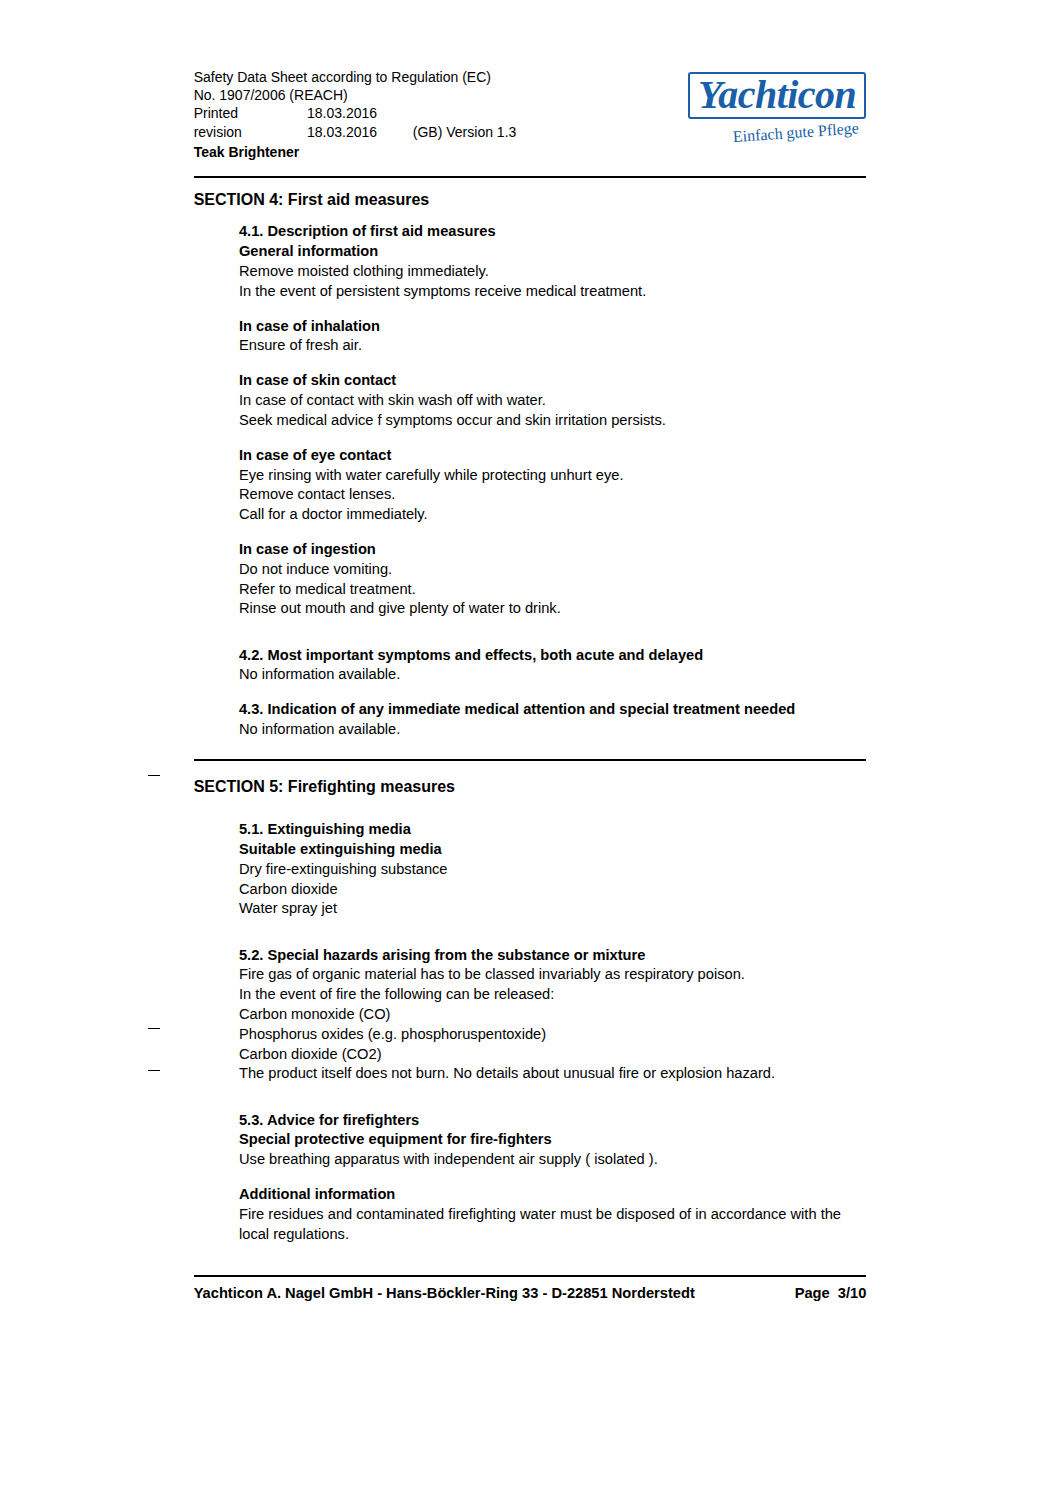Safety Data Sheet according to Regulation (EC)
No. 1907/2006 (REACH)
Printed 18.03.2016
revision 18.03.2016(GB) Version 1.3
Teak Brightener
Yachticon
Einfach gute Pflege
SECTION 4: First aid measures
4.1. Description of first aid measures
General information
Remove moisted clothing immediately.
In the event of persistent symptoms receive medical treatment.
In case of inhalation
Ensure of fresh air.
In case of skin contact
In case of contact with skin wash off with water.
Seek medical advice f symptoms occur and skin irritation persists.
In case of eye contact
Eye rinsing with water carefully while protecting unhurt eye.
Remove contact lenses.
Call for a doctor immediately.
In case of ingestion
Do not induce vomiting.
Refer to medical treatment.
Rinse out mouth and give plenty of water to drink.
4.2. Most important symptoms and effects, both acute and delayed
No information available.
4.3. Indication of any immediate medical attention and special treatment needed
No information available.
SECTION 5: Firefighting measures
5.1. Extinguishing media
Suitable extinguishing media
Dry fire-extinguishing substance
Carbon dioxide
Water spray jet
5.2. Special hazards arising from the substance or mixture
Fire gas of organic material has to be classed invariably as respiratory poison.
In the event of fire the following can be released:
Carbon monoxide (CO)
Phosphorus oxides (e.g. phosphoruspentoxide)
Carbon dioxide (CO2)
The product itself does not burn. No details about unusual fire or explosion hazard.
5.3. Advice for firefighters
Special protective equipment for fire-fighters
Use breathing apparatus with independent air supply ( isolated ).
Additional information
Fire residues and contaminated firefighting water must be disposed of in accordance with the local regulations.
Yachticon A. Nagel GmbH - Hans-Böckler-Ring 33 - D-22851 Norderstedt Page 3/10